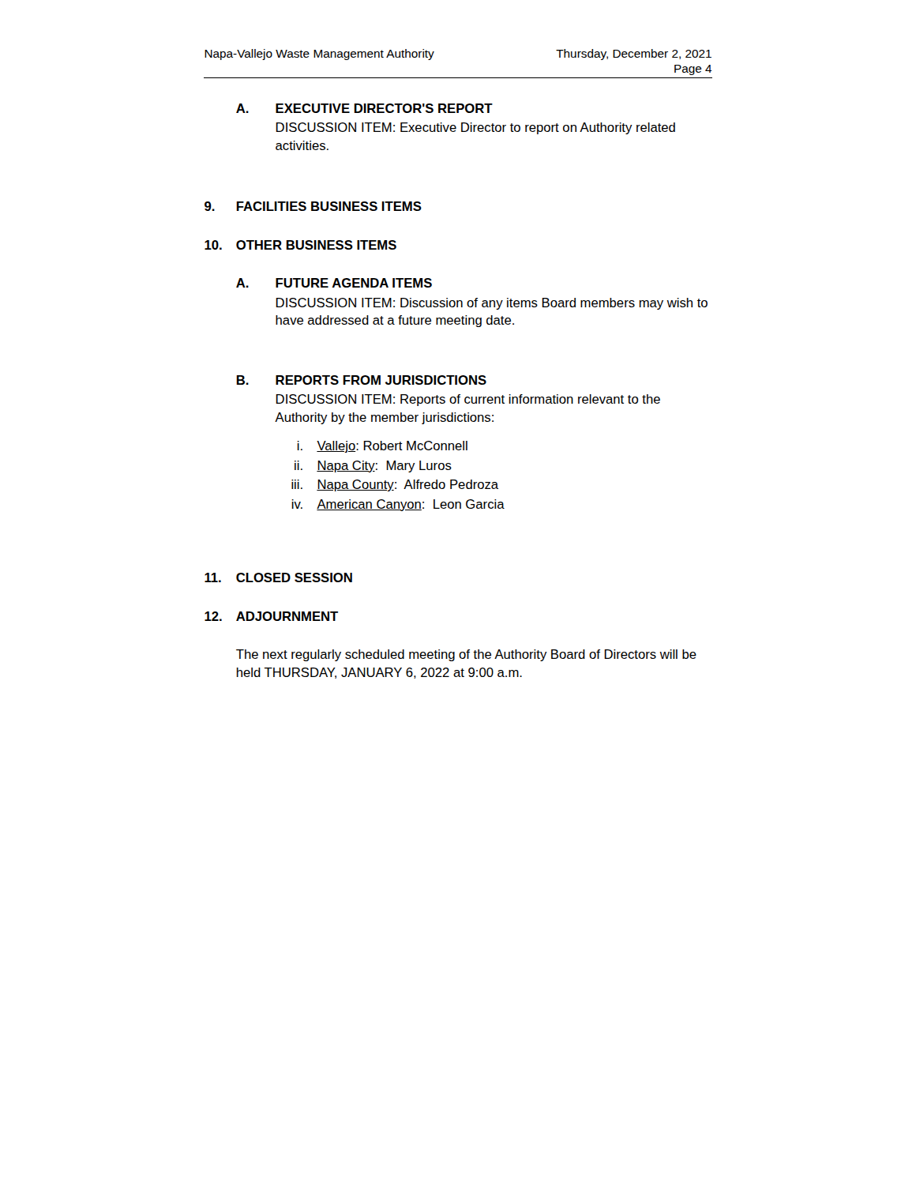Napa-Vallejo Waste Management Authority
Thursday, December 2, 2021
Page 4
A.
EXECUTIVE DIRECTOR'S REPORT
DISCUSSION ITEM: Executive Director to report on Authority related activities.
9.
FACILITIES BUSINESS ITEMS
10.
OTHER BUSINESS ITEMS
A.
FUTURE AGENDA ITEMS
DISCUSSION ITEM: Discussion of any items Board members may wish to have addressed at a future meeting date.
B.
REPORTS FROM JURISDICTIONS
DISCUSSION ITEM: Reports of current information relevant to the Authority by the member jurisdictions:
i. Vallejo: Robert McConnell
ii. Napa City: Mary Luros
iii. Napa County: Alfredo Pedroza
iv. American Canyon: Leon Garcia
11.
CLOSED SESSION
12.
ADJOURNMENT
The next regularly scheduled meeting of the Authority Board of Directors will be held THURSDAY, JANUARY 6, 2022 at 9:00 a.m.